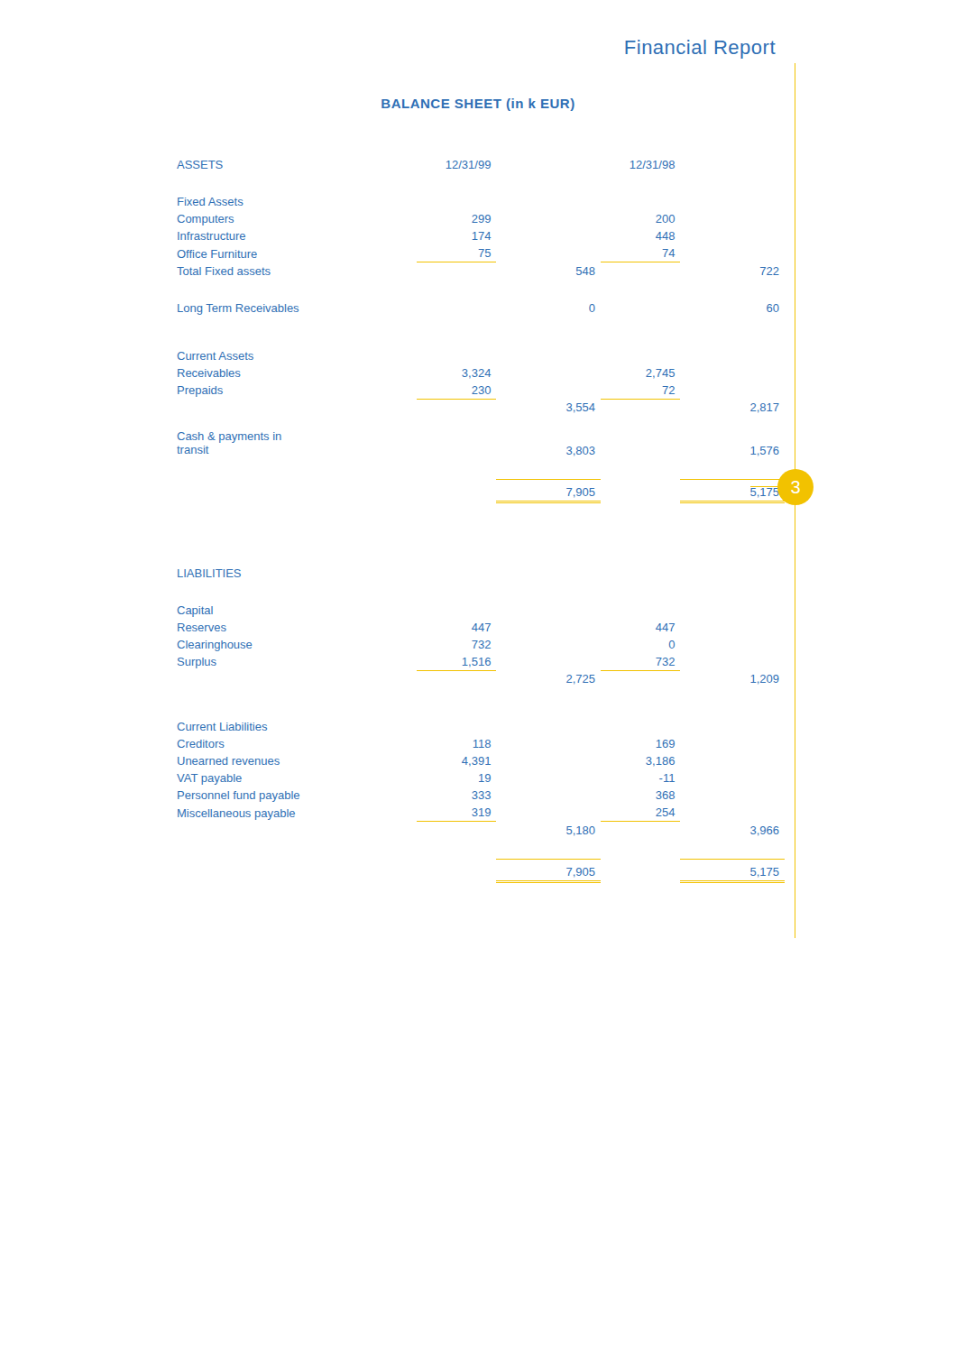3
Financial Report
BALANCE SHEET (in k EUR)
| ASSETS | 12/31/99 | | 12/31/98 | |
| Fixed Assets | | | | |
| Computers | 299 | | 200 | |
| Infrastructure | 174 | | 448 | |
| Office Furniture | 75 | | 74 | |
| Total Fixed assets | | 548 | | 722 |
| Long Term Receivables | | 0 | | 60 |
| Current Assets | | | | |
| Receivables | 3,324 | | 2,745 | |
| Prepaids | 230 | | 72 | |
| | | 3,554 | | 2,817 |
| Cash & payments in transit | | 3,803 | | 1,576 |
| | | 7,905 | | 5,175 |
| LIABILITIES | | | | |
| Capital | | | | |
| Reserves | 447 | | 447 | |
| Clearinghouse | 732 | | 0 | |
| Surplus | 1,516 | | 732 | |
| | | 2,725 | | 1,209 |
| Current Liabilities | | | | |
| Creditors | 118 | | 169 | |
| Unearned revenues | 4,391 | | 3,186 | |
| VAT payable | 19 | | -11 | |
| Personnel fund payable | 333 | | 368 | |
| Miscellaneous payable | 319 | | 254 | |
| | | 5,180 | | 3,966 |
| | | 7,905 | | 5,175 |